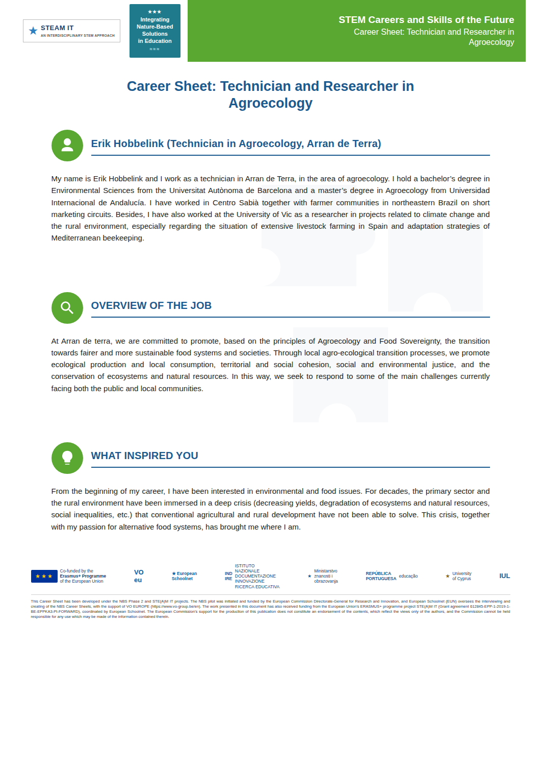★ STEAM IT AN INTERDISCIPLINARY STEM APPROACH
★★★ Integrating
Nature-Based
Solutions
in Education ≈≈≈
STEM Careers and Skills of the Future
Career Sheet: Technician and Researcher in
Agroecology
Career Sheet: Technician and Researcher in
Agroecology
Erik Hobbelink (Technician in Agroecology, Arran de Terra)
My name is Erik Hobbelink and I work as a technician in Arran de Terra, in the area of agroecology. I hold a bachelor’s degree in Environmental Sciences from the Universitat Autònoma de Barcelona and a master’s degree in Agroecology from Universidad Internacional de Andalucía. I have worked in Centro Sabià together with farmer communities in northeastern Brazil on short marketing circuits. Besides, I have also worked at the University of Vic as a researcher in projects related to climate change and the rural environment, especially regarding the situation of extensive livestock farming in Spain and adaptation strategies of Mediterranean beekeeping.
OVERVIEW OF THE JOB
At Arran de terra, we are committed to promote, based on the principles of Agroecology and Food Sovereignty, the transition towards fairer and more sustainable food systems and societies. Through local agro-ecological transition processes, we promote ecological production and local consumption, territorial and social cohesion, social and environmental justice, and the conservation of ecosystems and natural resources. In this way, we seek to respond to some of the main challenges currently facing both the public and local communities.
WHAT INSPIRED YOU
From the beginning of my career, I have been interested in environmental and food issues. For decades, the primary sector and the rural environment have been immersed in a deep crisis (decreasing yields, degradation of ecosystems and natural resources, social inequalities, etc.) that conventional agricultural and rural development have not been able to solve. This crisis, together with my passion for alternative food systems, has brought me where I am.
★★★ Co-funded by the
Erasmus+ Programme
of the European Union
VO
eu
★ European
Schoolnet
IND
IRE ISTITUTO
NAZIONALE
DOCUMENTAZIONE
INNOVAZIONE
RICERCA EDUCATIVA
★Ministarstvo
znanosti i
obrazovanja
REPÚBLICA
PORTUGUESA educação
★University
of Cyprus
IUL
This Career Sheet has been developed under the NBS Phase 2 and STE(A)M IT projects. The NBS pilot was initiated and funded by the European Commission Directorate-General for Research and Innovation, and European Schoolnet (EUN) oversees the interviewing and creating of the NBS Career Sheets, with the support of VO EUROPE (https://www.vo-group.be/en). The work presented in this document has also received funding from the European Union’s ERASMUS+ programme project STE(A)M IT (Grant agreement 612845-EPP-1-2019-1- BE-EPPKA3-PI-FORWARD), coordinated by European Schoolnet. The European Commission’s support for the production of this publication does not constitute an endorsement of the contents, which reflect the views only of the authors, and the Commission cannot be held responsible for any use which may be made of the information contained therein.